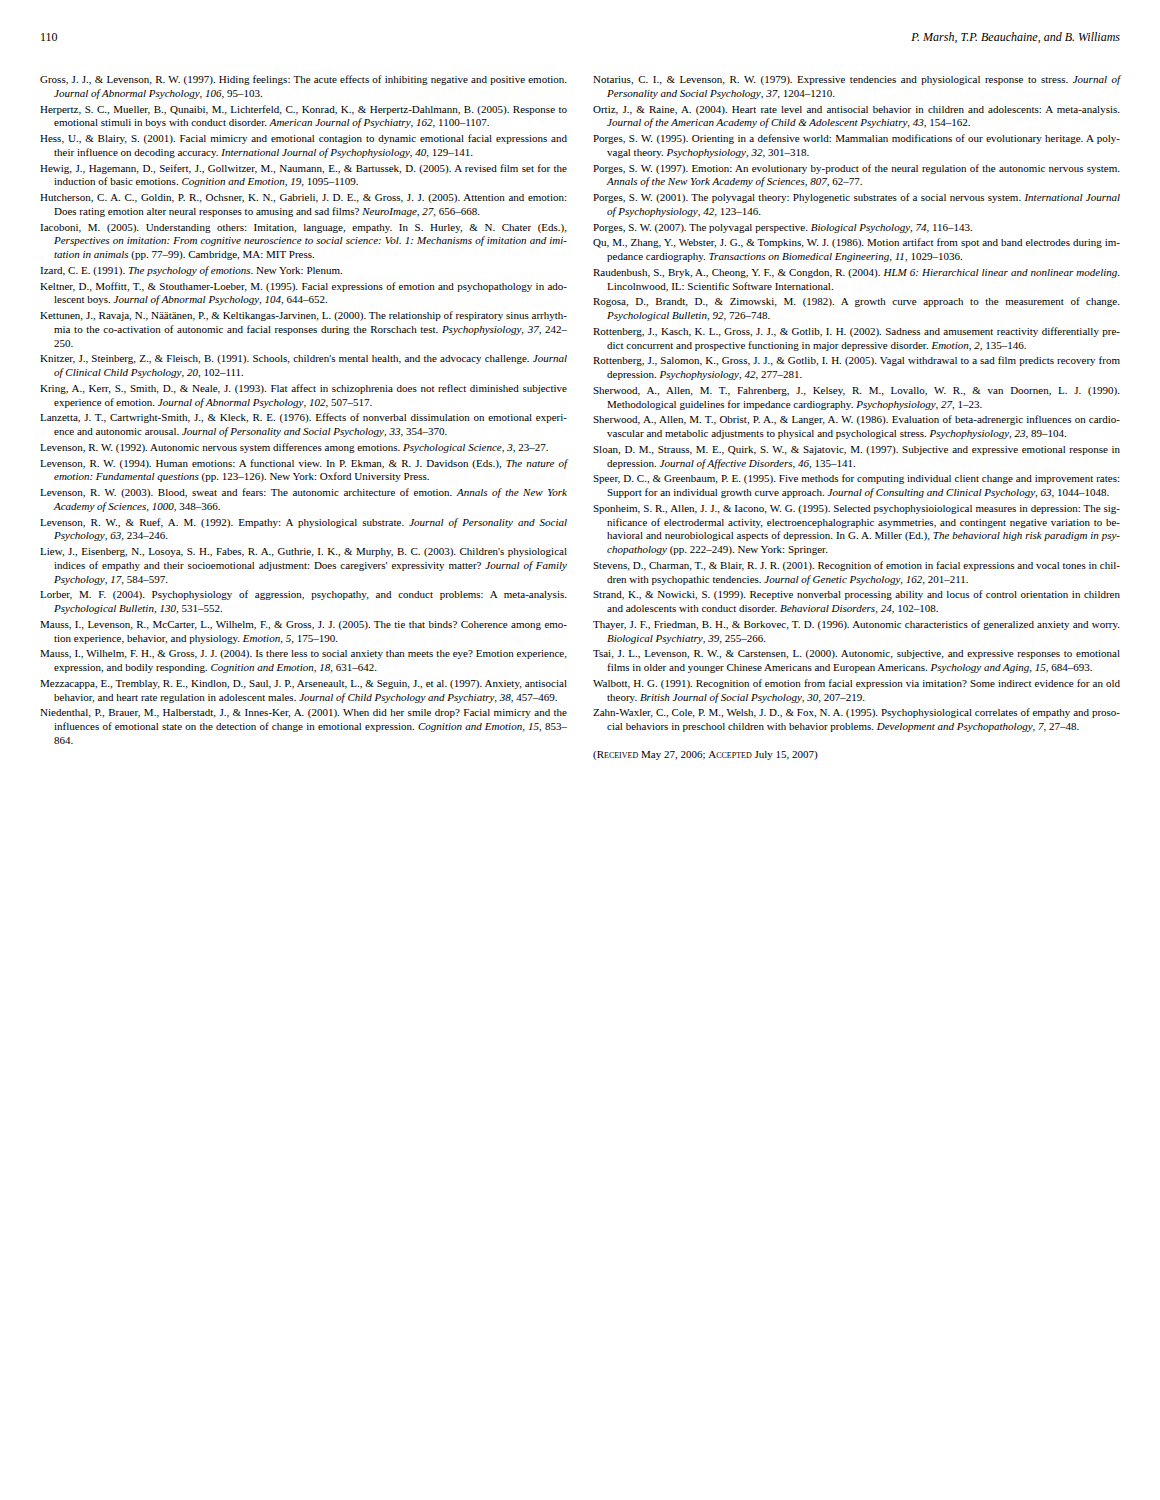110 P. Marsh, T.P. Beauchaine, and B. Williams
Gross, J. J., & Levenson, R. W. (1997). Hiding feelings: The acute effects of inhibiting negative and positive emotion. Journal of Abnormal Psychology, 106, 95–103.
Herpertz, S. C., Mueller, B., Qunaibi, M., Lichterfeld, C., Konrad, K., & Herpertz-Dahlmann, B. (2005). Response to emotional stimuli in boys with conduct disorder. American Journal of Psychiatry, 162, 1100–1107.
Hess, U., & Blairy, S. (2001). Facial mimicry and emotional contagion to dynamic emotional facial expressions and their influence on decoding accuracy. International Journal of Psychophysiology, 40, 129–141.
Hewig, J., Hagemann, D., Seifert, J., Gollwitzer, M., Naumann, E., & Bartussek, D. (2005). A revised film set for the induction of basic emotions. Cognition and Emotion, 19, 1095–1109.
Hutcherson, C. A. C., Goldin, P. R., Ochsner, K. N., Gabrieli, J. D. E., & Gross, J. J. (2005). Attention and emotion: Does rating emotion alter neural responses to amusing and sad films? NeuroImage, 27, 656–668.
Iacoboni, M. (2005). Understanding others: Imitation, language, empathy. In S. Hurley, & N. Chater (Eds.), Perspectives on imitation: From cognitive neuroscience to social science: Vol. 1: Mechanisms of imitation and imitation in animals (pp. 77–99). Cambridge, MA: MIT Press.
Izard, C. E. (1991). The psychology of emotions. New York: Plenum.
Keltner, D., Moffitt, T., & Stouthamer-Loeber, M. (1995). Facial expressions of emotion and psychopathology in adolescent boys. Journal of Abnormal Psychology, 104, 644–652.
Kettunen, J., Ravaja, N., Näätänen, P., & Keltikangas-Jarvinen, L. (2000). The relationship of respiratory sinus arrhythmia to the co-activation of autonomic and facial responses during the Rorschach test. Psychophysiology, 37, 242–250.
Knitzer, J., Steinberg, Z., & Fleisch, B. (1991). Schools, children's mental health, and the advocacy challenge. Journal of Clinical Child Psychology, 20, 102–111.
Kring, A., Kerr, S., Smith, D., & Neale, J. (1993). Flat affect in schizophrenia does not reflect diminished subjective experience of emotion. Journal of Abnormal Psychology, 102, 507–517.
Lanzetta, J. T., Cartwright-Smith, J., & Kleck, R. E. (1976). Effects of nonverbal dissimulation on emotional experience and autonomic arousal. Journal of Personality and Social Psychology, 33, 354–370.
Levenson, R. W. (1992). Autonomic nervous system differences among emotions. Psychological Science, 3, 23–27.
Levenson, R. W. (1994). Human emotions: A functional view. In P. Ekman, & R. J. Davidson (Eds.), The nature of emotion: Fundamental questions (pp. 123–126). New York: Oxford University Press.
Levenson, R. W. (2003). Blood, sweat and fears: The autonomic architecture of emotion. Annals of the New York Academy of Sciences, 1000, 348–366.
Levenson, R. W., & Ruef, A. M. (1992). Empathy: A physiological substrate. Journal of Personality and Social Psychology, 63, 234–246.
Liew, J., Eisenberg, N., Losoya, S. H., Fabes, R. A., Guthrie, I. K., & Murphy, B. C. (2003). Children's physiological indices of empathy and their socioemotional adjustment: Does caregivers' expressivity matter? Journal of Family Psychology, 17, 584–597.
Lorber, M. F. (2004). Psychophysiology of aggression, psychopathy, and conduct problems: A meta-analysis. Psychological Bulletin, 130, 531–552.
Mauss, I., Levenson, R., McCarter, L., Wilhelm, F., & Gross, J. J. (2005). The tie that binds? Coherence among emotion experience, behavior, and physiology. Emotion, 5, 175–190.
Mauss, I., Wilhelm, F. H., & Gross, J. J. (2004). Is there less to social anxiety than meets the eye? Emotion experience, expression, and bodily responding. Cognition and Emotion, 18, 631–642.
Mezzacappa, E., Tremblay, R. E., Kindlon, D., Saul, J. P., Arseneault, L., & Seguin, J., et al. (1997). Anxiety, antisocial behavior, and heart rate regulation in adolescent males. Journal of Child Psychology and Psychiatry, 38, 457–469.
Niedenthal, P., Brauer, M., Halberstadt, J., & Innes-Ker, A. (2001). When did her smile drop? Facial mimicry and the influences of emotional state on the detection of change in emotional expression. Cognition and Emotion, 15, 853–864.
Notarius, C. I., & Levenson, R. W. (1979). Expressive tendencies and physiological response to stress. Journal of Personality and Social Psychology, 37, 1204–1210.
Ortiz, J., & Raine, A. (2004). Heart rate level and antisocial behavior in children and adolescents: A meta-analysis. Journal of the American Academy of Child & Adolescent Psychiatry, 43, 154–162.
Porges, S. W. (1995). Orienting in a defensive world: Mammalian modifications of our evolutionary heritage. A polyvagal theory. Psychophysiology, 32, 301–318.
Porges, S. W. (1997). Emotion: An evolutionary by-product of the neural regulation of the autonomic nervous system. Annals of the New York Academy of Sciences, 807, 62–77.
Porges, S. W. (2001). The polyvagal theory: Phylogenetic substrates of a social nervous system. International Journal of Psychophysiology, 42, 123–146.
Porges, S. W. (2007). The polyvagal perspective. Biological Psychology, 74, 116–143.
Qu, M., Zhang, Y., Webster, J. G., & Tompkins, W. J. (1986). Motion artifact from spot and band electrodes during impedance cardiography. Transactions on Biomedical Engineering, 11, 1029–1036.
Raudenbush, S., Bryk, A., Cheong, Y. F., & Congdon, R. (2004). HLM 6: Hierarchical linear and nonlinear modeling. Lincolnwood, IL: Scientific Software International.
Rogosa, D., Brandt, D., & Zimowski, M. (1982). A growth curve approach to the measurement of change. Psychological Bulletin, 92, 726–748.
Rottenberg, J., Kasch, K. L., Gross, J. J., & Gotlib, I. H. (2002). Sadness and amusement reactivity differentially predict concurrent and prospective functioning in major depressive disorder. Emotion, 2, 135–146.
Rottenberg, J., Salomon, K., Gross, J. J., & Gotlib, I. H. (2005). Vagal withdrawal to a sad film predicts recovery from depression. Psychophysiology, 42, 277–281.
Sherwood, A., Allen, M. T., Fahrenberg, J., Kelsey, R. M., Lovallo, W. R., & van Doornen, L. J. (1990). Methodological guidelines for impedance cardiography. Psychophysiology, 27, 1–23.
Sherwood, A., Allen, M. T., Obrist, P. A., & Langer, A. W. (1986). Evaluation of beta-adrenergic influences on cardiovascular and metabolic adjustments to physical and psychological stress. Psychophysiology, 23, 89–104.
Sloan, D. M., Strauss, M. E., Quirk, S. W., & Sajatovic, M. (1997). Subjective and expressive emotional response in depression. Journal of Affective Disorders, 46, 135–141.
Speer, D. C., & Greenbaum, P. E. (1995). Five methods for computing individual client change and improvement rates: Support for an individual growth curve approach. Journal of Consulting and Clinical Psychology, 63, 1044–1048.
Sponheim, S. R., Allen, J. J., & Iacono, W. G. (1995). Selected psychophysioiological measures in depression: The significance of electrodermal activity, electroencephalographic asymmetries, and contingent negative variation to behavioral and neurobiological aspects of depression. In G. A. Miller (Ed.), The behavioral high risk paradigm in psychopathology (pp. 222–249). New York: Springer.
Stevens, D., Charman, T., & Blair, R. J. R. (2001). Recognition of emotion in facial expressions and vocal tones in children with psychopathic tendencies. Journal of Genetic Psychology, 162, 201–211.
Strand, K., & Nowicki, S. (1999). Receptive nonverbal processing ability and locus of control orientation in children and adolescents with conduct disorder. Behavioral Disorders, 24, 102–108.
Thayer, J. F., Friedman, B. H., & Borkovec, T. D. (1996). Autonomic characteristics of generalized anxiety and worry. Biological Psychiatry, 39, 255–266.
Tsai, J. L., Levenson, R. W., & Carstensen, L. (2000). Autonomic, subjective, and expressive responses to emotional films in older and younger Chinese Americans and European Americans. Psychology and Aging, 15, 684–693.
Walbott, H. G. (1991). Recognition of emotion from facial expression via imitation? Some indirect evidence for an old theory. British Journal of Social Psychology, 30, 207–219.
Zahn-Waxler, C., Cole, P. M., Welsh, J. D., & Fox, N. A. (1995). Psychophysiological correlates of empathy and prosocial behaviors in preschool children with behavior problems. Development and Psychopathology, 7, 27–48.
(Received May 27, 2006; Accepted July 15, 2007)